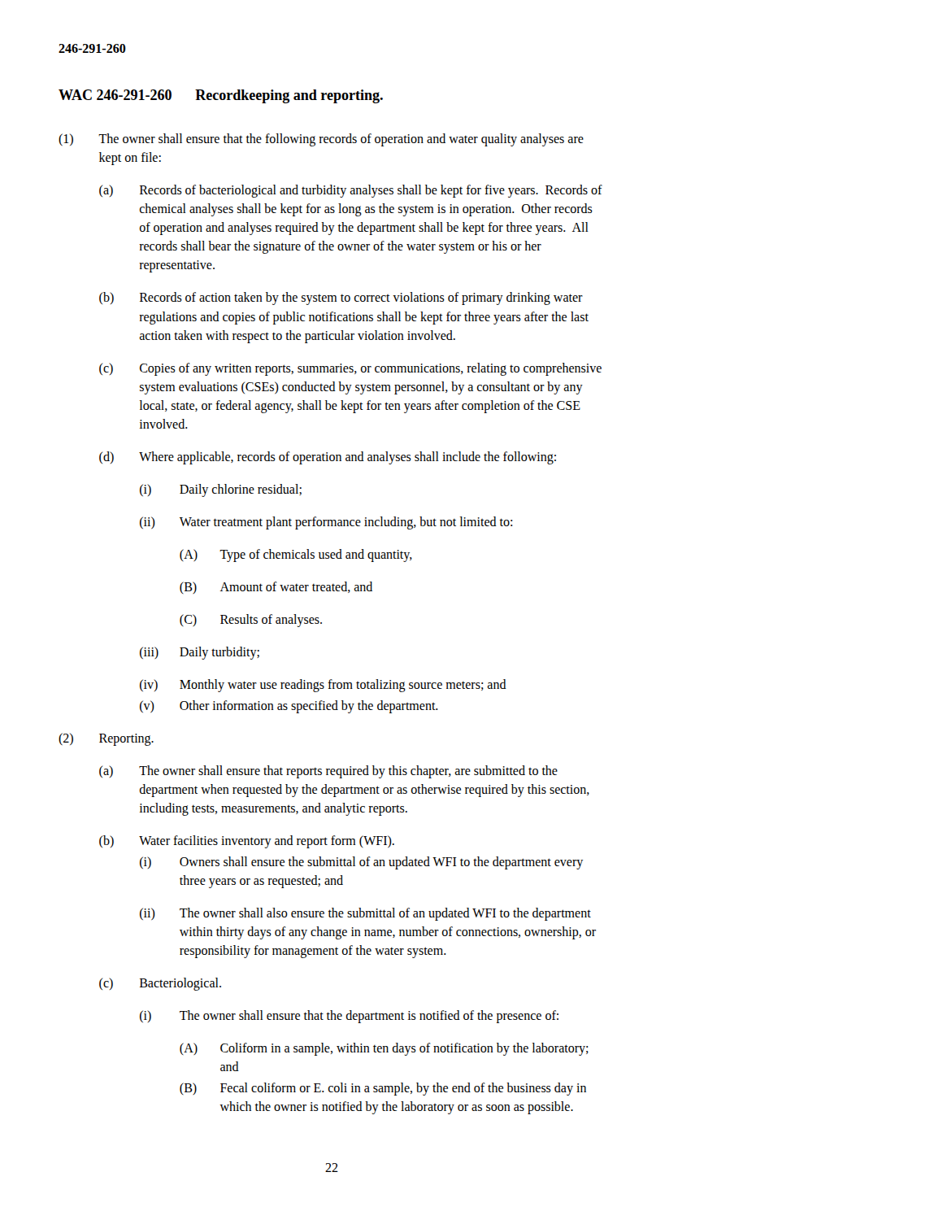246-291-260
WAC 246-291-260 Recordkeeping and reporting.
(1)
The owner shall ensure that the following records of operation and water quality analyses are kept on file:
(a)
Records of bacteriological and turbidity analyses shall be kept for five years. Records of chemical analyses shall be kept for as long as the system is in operation. Other records of operation and analyses required by the department shall be kept for three years. All records shall bear the signature of the owner of the water system or his or her representative.
(b)
Records of action taken by the system to correct violations of primary drinking water regulations and copies of public notifications shall be kept for three years after the last action taken with respect to the particular violation involved.
(c)
Copies of any written reports, summaries, or communications, relating to comprehensive system evaluations (CSEs) conducted by system personnel, by a consultant or by any local, state, or federal agency, shall be kept for ten years after completion of the CSE involved.
(d)
Where applicable, records of operation and analyses shall include the following:
(i)
Daily chlorine residual;
(ii)
Water treatment plant performance including, but not limited to:
(A)
Type of chemicals used and quantity,
(B)
Amount of water treated, and
(C)
Results of analyses.
(iii)
Daily turbidity;
(iv)
Monthly water use readings from totalizing source meters; and
(v)
Other information as specified by the department.
(2)
Reporting.
(a)
The owner shall ensure that reports required by this chapter, are submitted to the department when requested by the department or as otherwise required by this section, including tests, measurements, and analytic reports.
(b)
Water facilities inventory and report form (WFI).
(i)
Owners shall ensure the submittal of an updated WFI to the department every three years or as requested; and
(ii)
The owner shall also ensure the submittal of an updated WFI to the department within thirty days of any change in name, number of connections, ownership, or responsibility for management of the water system.
(c)
Bacteriological.
(i)
The owner shall ensure that the department is notified of the presence of:
(A)
Coliform in a sample, within ten days of notification by the laboratory; and
(B)
Fecal coliform or E. coli in a sample, by the end of the business day in which the owner is notified by the laboratory or as soon as possible.
22